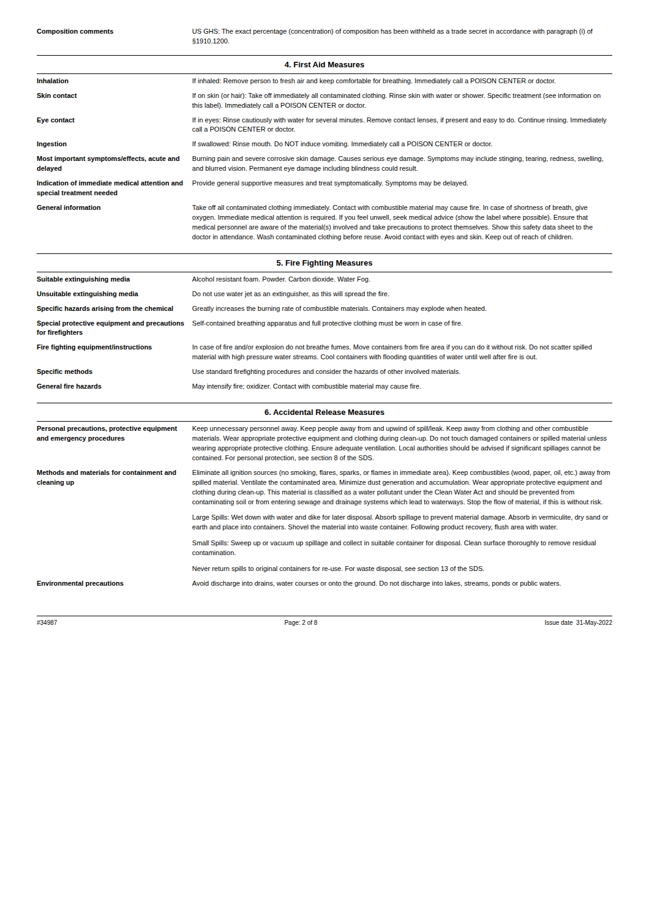| Composition comments | US GHS: The exact percentage (concentration) of composition has been withheld as a trade secret in accordance with paragraph (i) of §1910.1200. |
4. First Aid Measures
| Inhalation | If inhaled: Remove person to fresh air and keep comfortable for breathing. Immediately call a POISON CENTER or doctor. |
| Skin contact | If on skin (or hair): Take off immediately all contaminated clothing. Rinse skin with water or shower. Specific treatment (see information on this label). Immediately call a POISON CENTER or doctor. |
| Eye contact | If in eyes: Rinse cautiously with water for several minutes. Remove contact lenses, if present and easy to do. Continue rinsing. Immediately call a POISON CENTER or doctor. |
| Ingestion | If swallowed: Rinse mouth. Do NOT induce vomiting. Immediately call a POISON CENTER or doctor. |
| Most important symptoms/effects, acute and delayed | Burning pain and severe corrosive skin damage. Causes serious eye damage. Symptoms may include stinging, tearing, redness, swelling, and blurred vision. Permanent eye damage including blindness could result. |
| Indication of immediate medical attention and special treatment needed | Provide general supportive measures and treat symptomatically. Symptoms may be delayed. |
| General information | Take off all contaminated clothing immediately. Contact with combustible material may cause fire. In case of shortness of breath, give oxygen. Immediate medical attention is required. If you feel unwell, seek medical advice (show the label where possible). Ensure that medical personnel are aware of the material(s) involved and take precautions to protect themselves. Show this safety data sheet to the doctor in attendance. Wash contaminated clothing before reuse. Avoid contact with eyes and skin. Keep out of reach of children. |
5. Fire Fighting Measures
| Suitable extinguishing media | Alcohol resistant foam. Powder. Carbon dioxide. Water Fog. |
| Unsuitable extinguishing media | Do not use water jet as an extinguisher, as this will spread the fire. |
| Specific hazards arising from the chemical | Greatly increases the burning rate of combustible materials. Containers may explode when heated. |
| Special protective equipment and precautions for firefighters | Self-contained breathing apparatus and full protective clothing must be worn in case of fire. |
| Fire fighting equipment/instructions | In case of fire and/or explosion do not breathe fumes. Move containers from fire area if you can do it without risk. Do not scatter spilled material with high pressure water streams. Cool containers with flooding quantities of water until well after fire is out. |
| Specific methods | Use standard firefighting procedures and consider the hazards of other involved materials. |
| General fire hazards | May intensify fire; oxidizer. Contact with combustible material may cause fire. |
6. Accidental Release Measures
| Personal precautions, protective equipment and emergency procedures | Keep unnecessary personnel away. Keep people away from and upwind of spill/leak. Keep away from clothing and other combustible materials. Wear appropriate protective equipment and clothing during clean-up. Do not touch damaged containers or spilled material unless wearing appropriate protective clothing. Ensure adequate ventilation. Local authorities should be advised if significant spillages cannot be contained. For personal protection, see section 8 of the SDS. |
| Methods and materials for containment and cleaning up | Eliminate all ignition sources (no smoking, flares, sparks, or flames in immediate area). Keep combustibles (wood, paper, oil, etc.) away from spilled material. Ventilate the contaminated area. Minimize dust generation and accumulation. Wear appropriate protective equipment and clothing during clean-up. This material is classified as a water pollutant under the Clean Water Act and should be prevented from contaminating soil or from entering sewage and drainage systems which lead to waterways. Stop the flow of material, if this is without risk. Large Spills: Wet down with water and dike for later disposal. Absorb spillage to prevent material damage. Absorb in vermiculite, dry sand or earth and place into containers. Shovel the material into waste container. Following product recovery, flush area with water. Small Spills: Sweep up or vacuum up spillage and collect in suitable container for disposal. Clean surface thoroughly to remove residual contamination. Never return spills to original containers for re-use. For waste disposal, see section 13 of the SDS. |
| Environmental precautions | Avoid discharge into drains, water courses or onto the ground. Do not discharge into lakes, streams, ponds or public waters. |
#34987 Issue date 31-May-2022
Page: 2 of 8